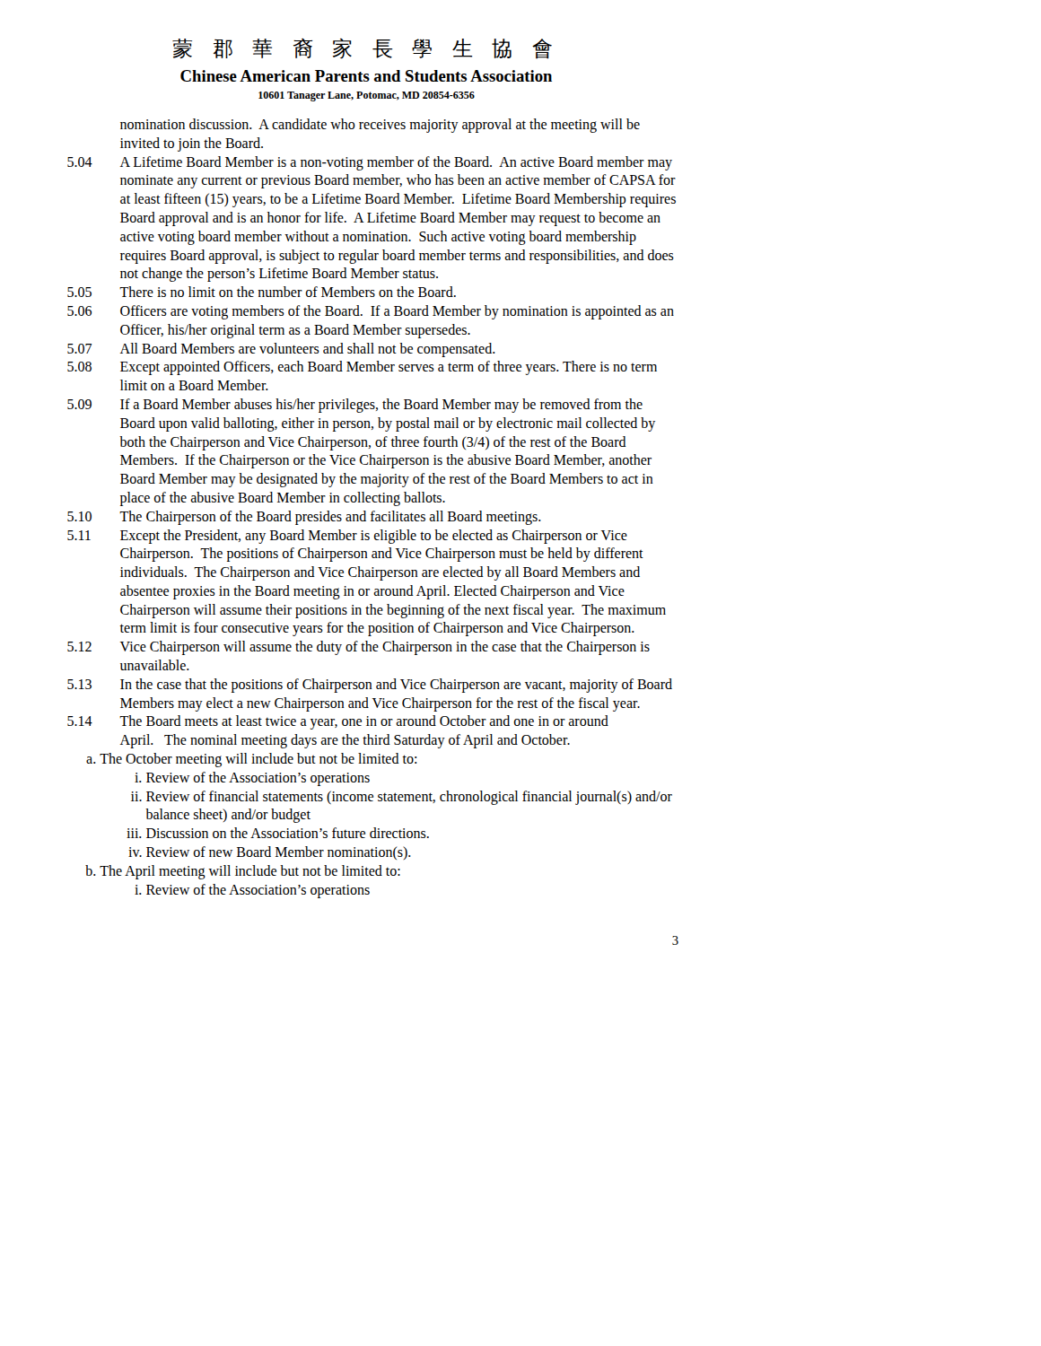蒙 郡 華 裔 家 長 學 生 協 會
Chinese American Parents and Students Association
10601 Tanager Lane, Potomac, MD 20854-6356
nomination discussion. A candidate who receives majority approval at the meeting will be invited to join the Board.
5.04
A Lifetime Board Member is a non-voting member of the Board. An active Board member may nominate any current or previous Board member, who has been an active member of CAPSA for at least fifteen (15) years, to be a Lifetime Board Member. Lifetime Board Membership requires Board approval and is an honor for life. A Lifetime Board Member may request to become an active voting board member without a nomination. Such active voting board membership requires Board approval, is subject to regular board member terms and responsibilities, and does not change the person’s Lifetime Board Member status.
5.05
There is no limit on the number of Members on the Board.
5.06
Officers are voting members of the Board. If a Board Member by nomination is appointed as an Officer, his/her original term as a Board Member supersedes.
5.07
All Board Members are volunteers and shall not be compensated.
5.08
Except appointed Officers, each Board Member serves a term of three years. There is no term limit on a Board Member.
5.09
If a Board Member abuses his/her privileges, the Board Member may be removed from the Board upon valid balloting, either in person, by postal mail or by electronic mail collected by both the Chairperson and Vice Chairperson, of three fourth (3/4) of the rest of the Board Members. If the Chairperson or the Vice Chairperson is the abusive Board Member, another Board Member may be designated by the majority of the rest of the Board Members to act in place of the abusive Board Member in collecting ballots.
5.10
The Chairperson of the Board presides and facilitates all Board meetings.
5.11
Except the President, any Board Member is eligible to be elected as Chairperson or Vice Chairperson. The positions of Chairperson and Vice Chairperson must be held by different individuals. The Chairperson and Vice Chairperson are elected by all Board Members and absentee proxies in the Board meeting in or around April. Elected Chairperson and Vice Chairperson will assume their positions in the beginning of the next fiscal year. The maximum term limit is four consecutive years for the position of Chairperson and Vice Chairperson.
5.12
Vice Chairperson will assume the duty of the Chairperson in the case that the Chairperson is unavailable.
5.13
In the case that the positions of Chairperson and Vice Chairperson are vacant, majority of Board Members may elect a new Chairperson and Vice Chairperson for the rest of the fiscal year.
5.14
The Board meets at least twice a year, one in or around October and one in or around
April. The nominal meeting days are the third Saturday of April and October.
The October meeting will include but not be limited to:
Review of the Association’s operations
Review of financial statements (income statement, chronological financial journal(s) and/or balance sheet) and/or budget
Discussion on the Association’s future directions.
Review of new Board Member nomination(s).
The April meeting will include but not be limited to:
Review of the Association’s operations
3